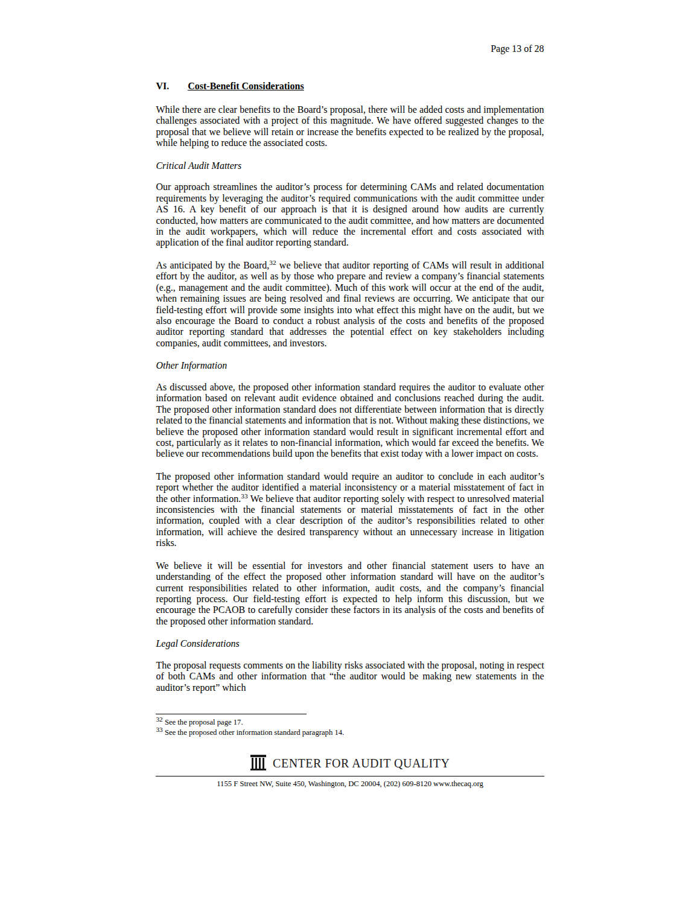Page 13 of 28
VI. Cost-Benefit Considerations
While there are clear benefits to the Board’s proposal, there will be added costs and implementation challenges associated with a project of this magnitude. We have offered suggested changes to the proposal that we believe will retain or increase the benefits expected to be realized by the proposal, while helping to reduce the associated costs.
Critical Audit Matters
Our approach streamlines the auditor’s process for determining CAMs and related documentation requirements by leveraging the auditor’s required communications with the audit committee under AS 16. A key benefit of our approach is that it is designed around how audits are currently conducted, how matters are communicated to the audit committee, and how matters are documented in the audit workpapers, which will reduce the incremental effort and costs associated with application of the final auditor reporting standard.
As anticipated by the Board,32 we believe that auditor reporting of CAMs will result in additional effort by the auditor, as well as by those who prepare and review a company’s financial statements (e.g., management and the audit committee). Much of this work will occur at the end of the audit, when remaining issues are being resolved and final reviews are occurring. We anticipate that our field-testing effort will provide some insights into what effect this might have on the audit, but we also encourage the Board to conduct a robust analysis of the costs and benefits of the proposed auditor reporting standard that addresses the potential effect on key stakeholders including companies, audit committees, and investors.
Other Information
As discussed above, the proposed other information standard requires the auditor to evaluate other information based on relevant audit evidence obtained and conclusions reached during the audit. The proposed other information standard does not differentiate between information that is directly related to the financial statements and information that is not. Without making these distinctions, we believe the proposed other information standard would result in significant incremental effort and cost, particularly as it relates to non-financial information, which would far exceed the benefits. We believe our recommendations build upon the benefits that exist today with a lower impact on costs.
The proposed other information standard would require an auditor to conclude in each auditor’s report whether the auditor identified a material inconsistency or a material misstatement of fact in the other information.33 We believe that auditor reporting solely with respect to unresolved material inconsistencies with the financial statements or material misstatements of fact in the other information, coupled with a clear description of the auditor’s responsibilities related to other information, will achieve the desired transparency without an unnecessary increase in litigation risks.
We believe it will be essential for investors and other financial statement users to have an understanding of the effect the proposed other information standard will have on the auditor’s current responsibilities related to other information, audit costs, and the company’s financial reporting process. Our field-testing effort is expected to help inform this discussion, but we encourage the PCAOB to carefully consider these factors in its analysis of the costs and benefits of the proposed other information standard.
Legal Considerations
The proposal requests comments on the liability risks associated with the proposal, noting in respect of both CAMs and other information that “the auditor would be making new statements in the auditor’s report” which
32 See the proposal page 17.
33 See the proposed other information standard paragraph 14.
CENTER FOR AUDIT QUALITY
1155 F Street NW, Suite 450, Washington, DC 20004, (202) 609-8120 www.thecaq.org